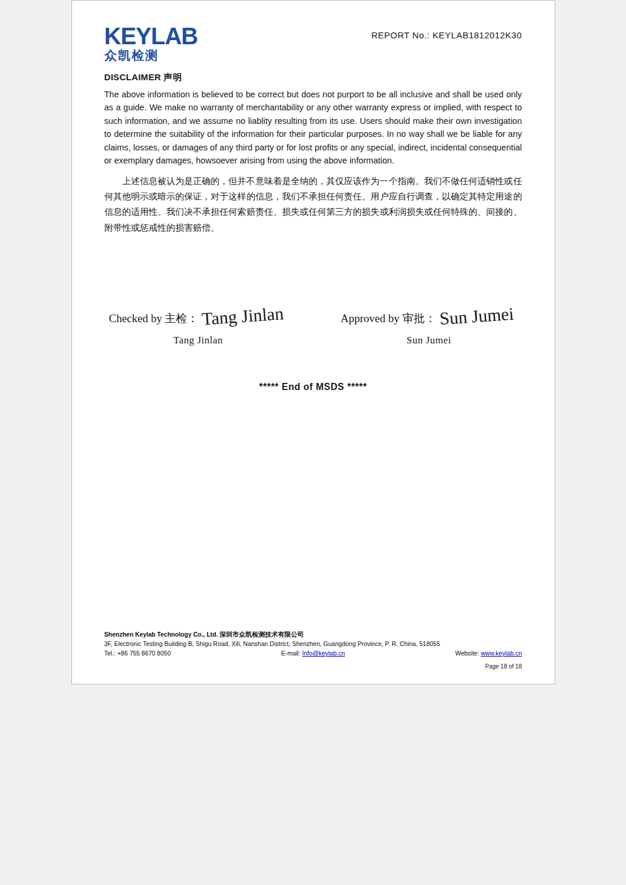KEYLAB
众凯检测
REPORT No.: KEYLAB1812012K30
DISCLAIMER 声明
The above information is believed to be correct but does not purport to be all inclusive and shall be used only as a guide. We make no warranty of merchantability or any other warranty express or implied, with respect to such information, and we assume no liablity resulting from its use. Users should make their own investigation to determine the suitability of the information for their particular purposes. In no way shall we be liable for any claims, losses, or damages of any third party or for lost profits or any special, indirect, incidental consequential or exemplary damages, howsoever arising from using the above information.
上述信息被认为是正确的，但并不意味着是全纳的，其仅应该作为一个指南。我们不做任何适销性或任何其他明示或暗示的保证，对于这样的信息，我们不承担任何责任。用户应自行调查，以确定其特定用途的信息的适用性。我们决不承担任何索赔责任、损失或任何第三方的损失或利润损失或任何特殊的、间接的、附带性或惩戒性的损害赔偿。
Checked by 主检：Tang Jinlan
Tang Jinlan
Approved by 审批：Sun Jumei
Sun Jumei
***** End of MSDS *****
Shenzhen Keylab Technology Co., Ltd. 深圳市众凯检测技术有限公司
3F, Electronic Testing Building B, Shigu Road, Xili, Nanshan District, Shenzhen, Guangdong Province, P. R. China, 518055
Tel.: +86 755 8670 8050 E-mail: Info@keylab.cn Website: www.keylab.cn
Page 18 of 18